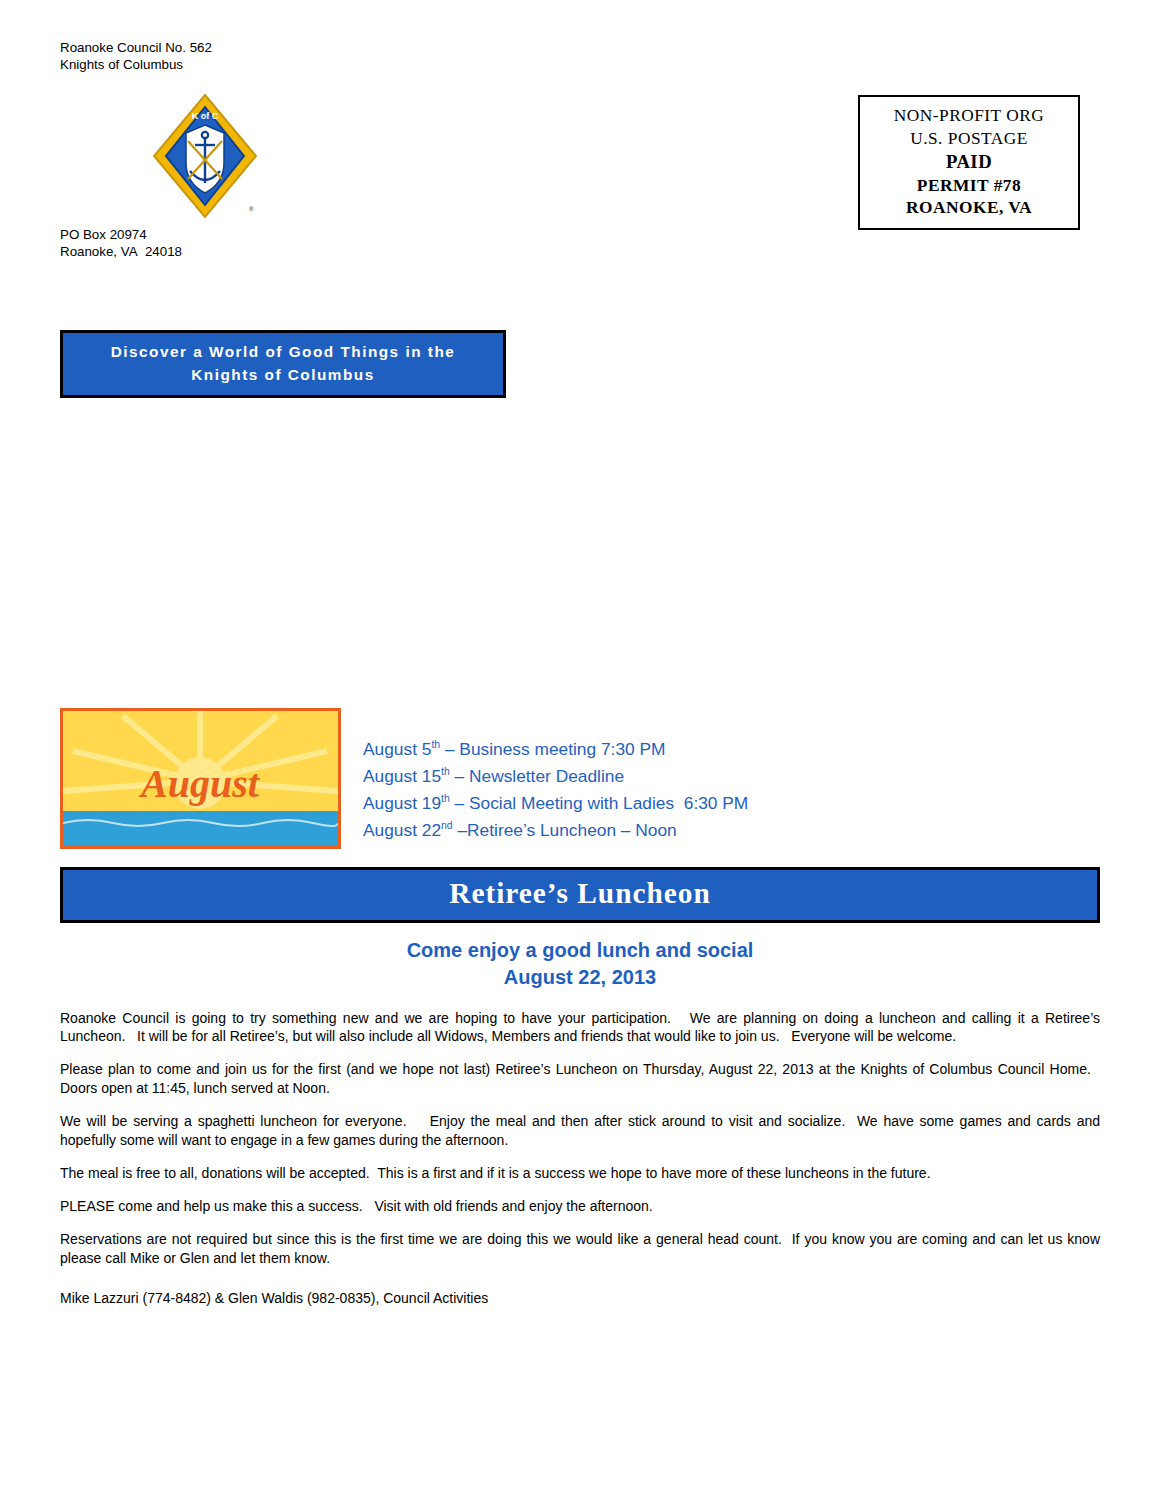Roanoke Council No. 562
Knights of Columbus
K of C ®
PO Box 20974
Roanoke, VA 24018
NON-PROFIT ORG
U.S. POSTAGE
PAID
PERMIT #78
ROANOKE, VA
Discover a World of Good Things in the
Knights of Columbus
August
August 5th – Business meeting 7:30 PM
August 15th – Newsletter Deadline
August 19th – Social Meeting with Ladies 6:30 PM
August 22nd –Retiree’s Luncheon – Noon
Retiree’s Luncheon
Come enjoy a good lunch and social
August 22, 2013
Roanoke Council is going to try something new and we are hoping to have your participation. We are planning on doing a luncheon and calling it a Retiree’s Luncheon. It will be for all Retiree’s, but will also include all Widows, Members and friends that would like to join us. Everyone will be welcome.
Please plan to come and join us for the first (and we hope not last) Retiree’s Luncheon on Thursday, August 22, 2013 at the Knights of Columbus Council Home. Doors open at 11:45, lunch served at Noon.
We will be serving a spaghetti luncheon for everyone. Enjoy the meal and then after stick around to visit and socialize. We have some games and cards and hopefully some will want to engage in a few games during the afternoon.
The meal is free to all, donations will be accepted. This is a first and if it is a success we hope to have more of these luncheons in the future.
PLEASE come and help us make this a success. Visit with old friends and enjoy the afternoon.
Reservations are not required but since this is the first time we are doing this we would like a general head count. If you know you are coming and can let us know please call Mike or Glen and let them know.
Mike Lazzuri (774-8482) & Glen Waldis (982-0835), Council Activities